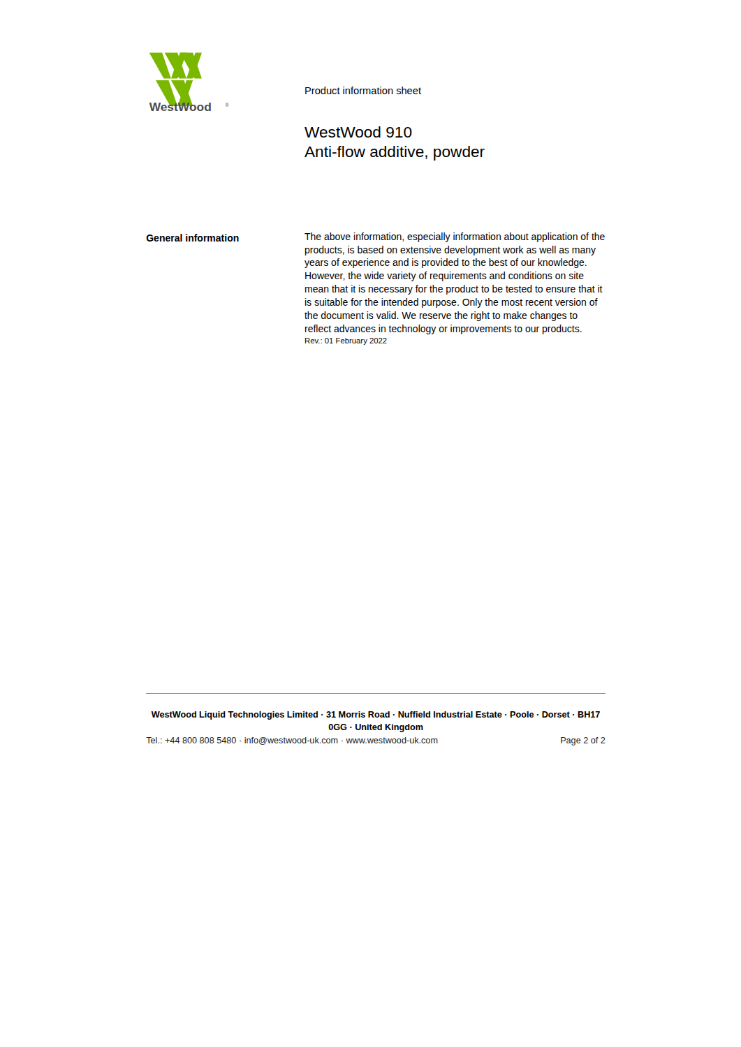WestWood WestWood ®
Product information sheet
WestWood 910
Anti-flow additive, powder
General information
The above information, especially information about application of the products, is based on extensive development work as well as many years of experience and is provided to the best of our knowledge.
However, the wide variety of requirements and conditions on site mean that it is necessary for the product to be tested to ensure that it is suitable for the intended purpose. Only the most recent version of the document is valid. We reserve the right to make changes to reflect advances in technology or improvements to our products.
Rev.: 01 February 2022
WestWood Liquid Technologies Limited · 31 Morris Road · Nuffield Industrial Estate · Poole · Dorset · BH17 0GG · United Kingdom
Tel.: +44 800 808 5480 · info@westwood-uk.com · www.westwood-uk.com
Page 2 of 2